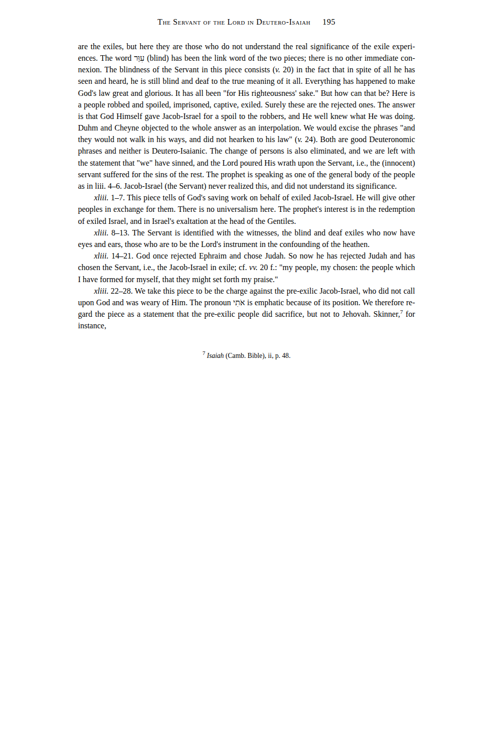The Servant of the Lord in Deutero-Isaiah 195
are the exiles, but here they are those who do not understand the real significance of the exile experiences. The word עִוֵּר (blind) has been the link word of the two pieces; there is no other immediate connexion. The blindness of the Servant in this piece consists (v. 20) in the fact that in spite of all he has seen and heard, he is still blind and deaf to the true meaning of it all. Everything has happened to make God's law great and glorious. It has all been "for His righteousness' sake." But how can that be? Here is a people robbed and spoiled, imprisoned, captive, exiled. Surely these are the rejected ones. The answer is that God Himself gave Jacob-Israel for a spoil to the robbers, and He well knew what He was doing. Duhm and Cheyne objected to the whole answer as an interpolation. We would excise the phrases "and they would not walk in his ways, and did not hearken to his law" (v. 24). Both are good Deuteronomic phrases and neither is Deutero-Isaianic. The change of persons is also eliminated, and we are left with the statement that "we" have sinned, and the Lord poured His wrath upon the Servant, i.e., the (innocent) servant suffered for the sins of the rest. The prophet is speaking as one of the general body of the people as in liii. 4–6. Jacob-Israel (the Servant) never realized this, and did not understand its significance.
xliii. 1–7. This piece tells of God's saving work on behalf of exiled Jacob-Israel. He will give other peoples in exchange for them. There is no universalism here. The prophet's interest is in the redemption of exiled Israel, and in Israel's exaltation at the head of the Gentiles.
xliii. 8–13. The Servant is identified with the witnesses, the blind and deaf exiles who now have eyes and ears, those who are to be the Lord's instrument in the confounding of the heathen.
xliii. 14–21. God once rejected Ephraim and chose Judah. So now he has rejected Judah and has chosen the Servant, i.e., the Jacob-Israel in exile; cf. vv. 20 f.: "my people, my chosen: the people which I have formed for myself, that they might set forth my praise."
xliii. 22–28. We take this piece to be the charge against the pre-exilic Jacob-Israel, who did not call upon God and was weary of Him. The pronoun אֹתִי is emphatic because of its position. We therefore regard the piece as a statement that the pre-exilic people did sacrifice, but not to Jehovah. Skinner,7 for instance,
7 Isaiah (Camb. Bible), ii, p. 48.